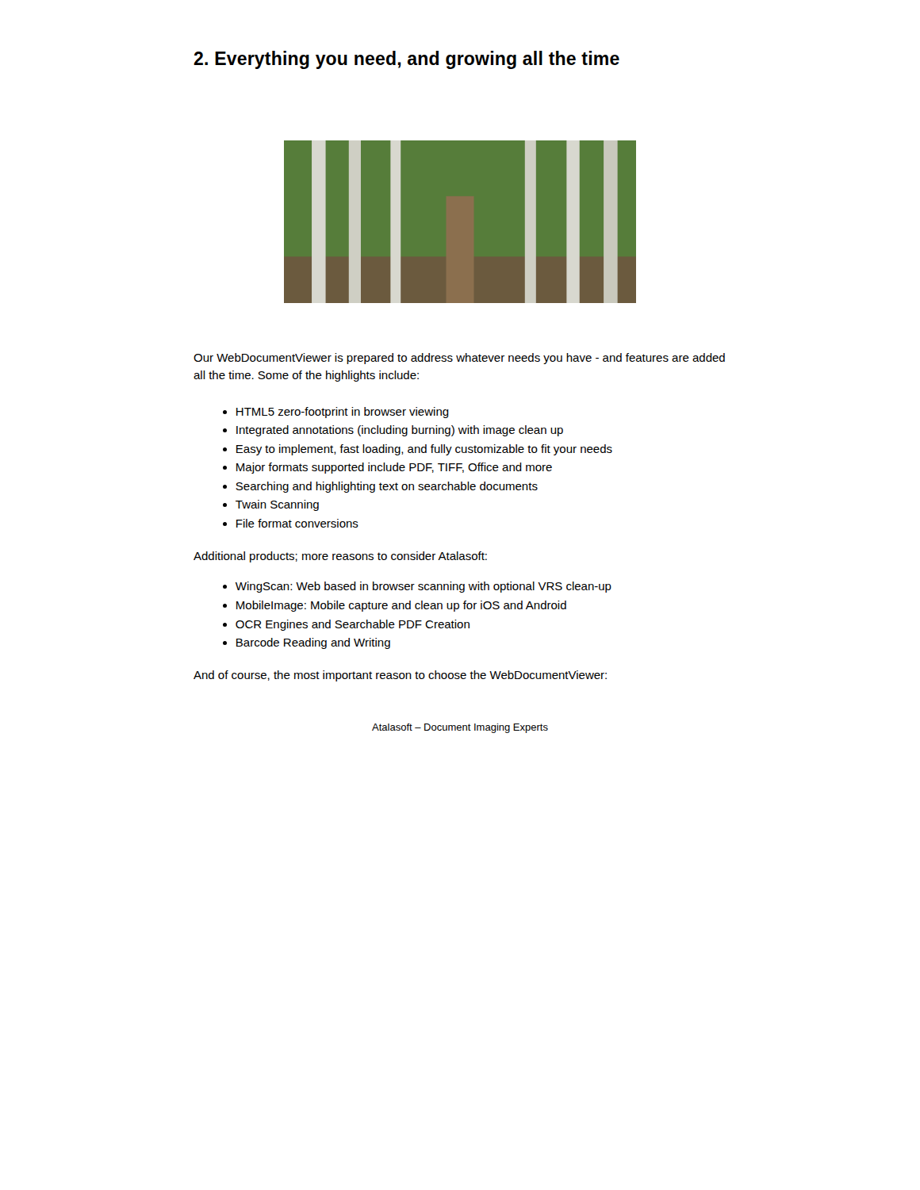2. Everything you need, and growing all the time
Our WebDocumentViewer is prepared to address whatever needs you have - and features are added all the time. Some of the highlights include:
HTML5 zero-footprint in browser viewing
Integrated annotations (including burning) with image clean up
Easy to implement, fast loading, and fully customizable to fit your needs
Major formats supported include PDF, TIFF, Office and more
Searching and highlighting text on searchable documents
Twain Scanning
File format conversions
Additional products; more reasons to consider Atalasoft:
WingScan: Web based in browser scanning with optional VRS clean-up
MobileImage: Mobile capture and clean up for iOS and Android
OCR Engines and Searchable PDF Creation
Barcode Reading and Writing
And of course, the most important reason to choose the WebDocumentViewer:
Atalasoft – Document Imaging Experts